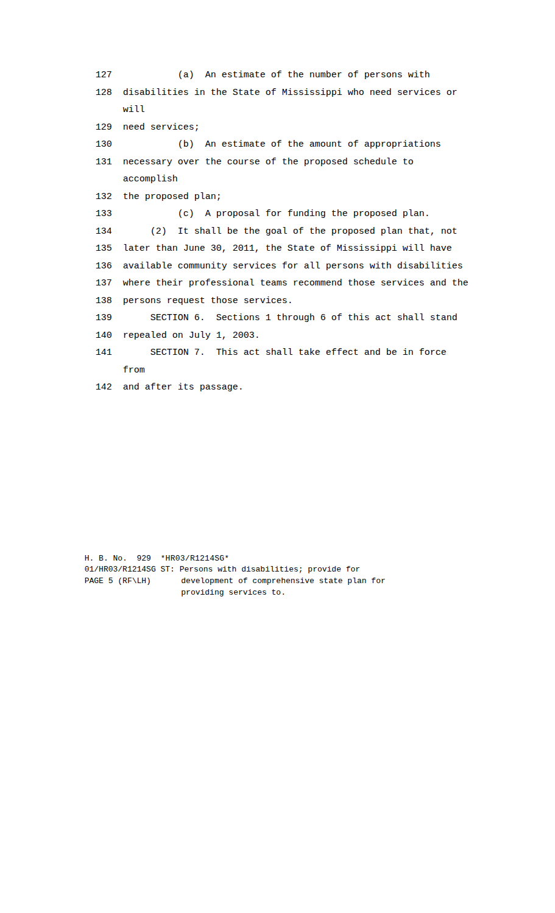(a) An estimate of the number of persons with
disabilities in the State of Mississippi who need services or will
need services;
(b) An estimate of the amount of appropriations
necessary over the course of the proposed schedule to accomplish
the proposed plan;
(c) A proposal for funding the proposed plan.
(2) It shall be the goal of the proposed plan that, not
later than June 30, 2011, the State of Mississippi will have
available community services for all persons with disabilities
where their professional teams recommend those services and the
persons request those services.
SECTION 6. Sections 1 through 6 of this act shall stand
repealed on July 1, 2003.
SECTION 7. This act shall take effect and be in force from
and after its passage.
H. B. No. 929 01/HR03/R1214SG PAGE 5 (RF\LH)
*HR03/R1214SG* ST: Persons with disabilities; provide for development of comprehensive state plan for providing services to.